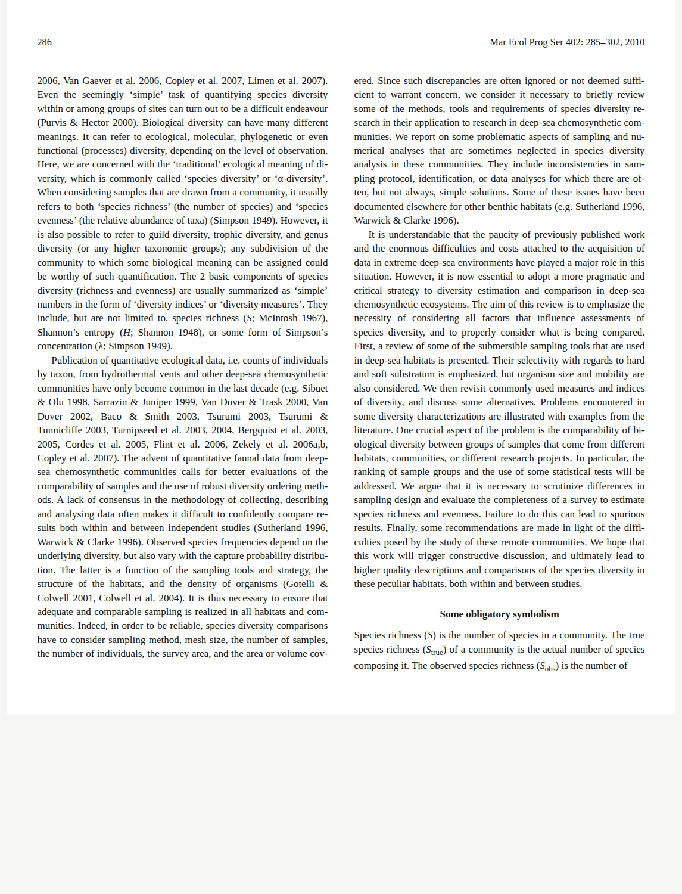286 Mar Ecol Prog Ser 402: 285–302, 2010
2006, Van Gaever et al. 2006, Copley et al. 2007, Limen et al. 2007). Even the seemingly ‘simple’ task of quantifying species diversity within or among groups of sites can turn out to be a difficult endeavour (Purvis & Hector 2000). Biological diversity can have many different meanings. It can refer to ecological, molecular, phylogenetic or even functional (processes) diversity, depending on the level of observation. Here, we are concerned with the ‘traditional’ ecological meaning of diversity, which is commonly called ‘species diversity’ or ‘α-diversity’. When considering samples that are drawn from a community, it usually refers to both ‘species richness’ (the number of species) and ‘species evenness’ (the relative abundance of taxa) (Simpson 1949). However, it is also possible to refer to guild diversity, trophic diversity, and genus diversity (or any higher taxonomic groups); any subdivision of the community to which some biological meaning can be assigned could be worthy of such quantification. The 2 basic components of species diversity (richness and evenness) are usually summarized as ‘simple’ numbers in the form of ‘diversity indices’ or ‘diversity measures’. They include, but are not limited to, species richness (S; McIntosh 1967), Shannon’s entropy (H; Shannon 1948), or some form of Simpson’s concentration (λ; Simpson 1949).
Publication of quantitative ecological data, i.e. counts of individuals by taxon, from hydrothermal vents and other deep-sea chemosynthetic communities have only become common in the last decade (e.g. Sibuet & Olu 1998, Sarrazin & Juniper 1999, Van Dover & Trask 2000, Van Dover 2002, Baco & Smith 2003, Tsurumi 2003, Tsurumi & Tunnicliffe 2003, Turnipseed et al. 2003, 2004, Bergquist et al. 2003, 2005, Cordes et al. 2005, Flint et al. 2006, Zekely et al. 2006a,b, Copley et al. 2007). The advent of quantitative faunal data from deep-sea chemosynthetic communities calls for better evaluations of the comparability of samples and the use of robust diversity ordering methods. A lack of consensus in the methodology of collecting, describing and analysing data often makes it difficult to confidently compare results both within and between independent studies (Sutherland 1996, Warwick & Clarke 1996). Observed species frequencies depend on the underlying diversity, but also vary with the capture probability distribution. The latter is a function of the sampling tools and strategy, the structure of the habitats, and the density of organisms (Gotelli & Colwell 2001, Colwell et al. 2004). It is thus necessary to ensure that adequate and comparable sampling is realized in all habitats and communities. Indeed, in order to be reliable, species diversity comparisons have to consider sampling method, mesh size, the number of samples, the number of individuals, the survey area, and the area or volume covered. Since such discrepancies are often ignored or not deemed sufficient to warrant concern, we consider it necessary to briefly review some of the methods, tools and requirements of species diversity research in their application to research in deep-sea chemosynthetic communities. We report on some problematic aspects of sampling and numerical analyses that are sometimes neglected in species diversity analysis in these communities. They include inconsistencies in sampling protocol, identification, or data analyses for which there are often, but not always, simple solutions. Some of these issues have been documented elsewhere for other benthic habitats (e.g. Sutherland 1996, Warwick & Clarke 1996).
It is understandable that the paucity of previously published work and the enormous difficulties and costs attached to the acquisition of data in extreme deep-sea environments have played a major role in this situation. However, it is now essential to adopt a more pragmatic and critical strategy to diversity estimation and comparison in deep-sea chemosynthetic ecosystems. The aim of this review is to emphasize the necessity of considering all factors that influence assessments of species diversity, and to properly consider what is being compared. First, a review of some of the submersible sampling tools that are used in deep-sea habitats is presented. Their selectivity with regards to hard and soft substratum is emphasized, but organism size and mobility are also considered. We then revisit commonly used measures and indices of diversity, and discuss some alternatives. Problems encountered in some diversity characterizations are illustrated with examples from the literature. One crucial aspect of the problem is the comparability of biological diversity between groups of samples that come from different habitats, communities, or different research projects. In particular, the ranking of sample groups and the use of some statistical tests will be addressed. We argue that it is necessary to scrutinize differences in sampling design and evaluate the completeness of a survey to estimate species richness and evenness. Failure to do this can lead to spurious results. Finally, some recommendations are made in light of the difficulties posed by the study of these remote communities. We hope that this work will trigger constructive discussion, and ultimately lead to higher quality descriptions and comparisons of the species diversity in these peculiar habitats, both within and between studies.
Some obligatory symbolism
Species richness (S) is the number of species in a community. The true species richness (Strue) of a community is the actual number of species composing it. The observed species richness (Sobs) is the number of